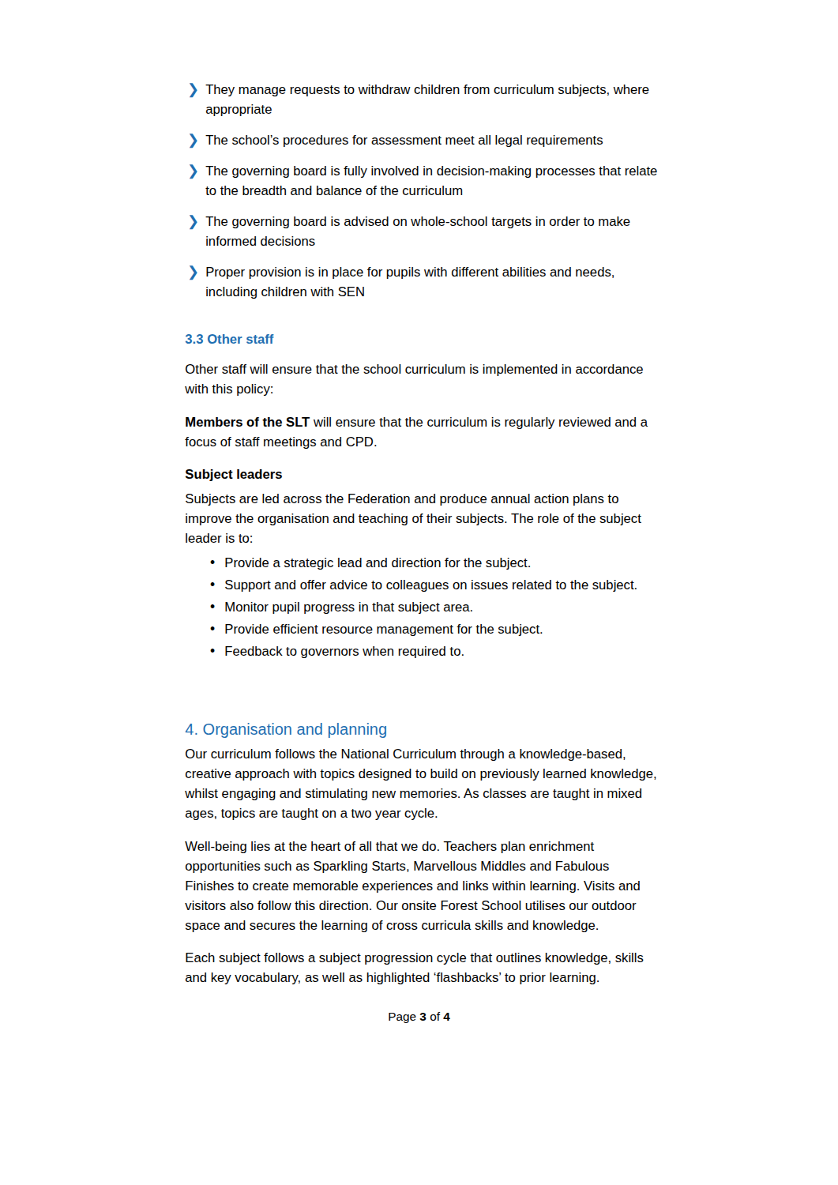They manage requests to withdraw children from curriculum subjects, where appropriate
The school’s procedures for assessment meet all legal requirements
The governing board is fully involved in decision-making processes that relate to the breadth and balance of the curriculum
The governing board is advised on whole-school targets in order to make informed decisions
Proper provision is in place for pupils with different abilities and needs, including children with SEN
3.3 Other staff
Other staff will ensure that the school curriculum is implemented in accordance with this policy:
Members of the SLT will ensure that the curriculum is regularly reviewed and a focus of staff meetings and CPD.
Subject leaders
Subjects are led across the Federation and produce annual action plans to improve the organisation and teaching of their subjects. The role of the subject leader is to:
Provide a strategic lead and direction for the subject.
Support and offer advice to colleagues on issues related to the subject.
Monitor pupil progress in that subject area.
Provide efficient resource management for the subject.
Feedback to governors when required to.
4. Organisation and planning
Our curriculum follows the National Curriculum through a knowledge-based, creative approach with topics designed to build on previously learned knowledge, whilst engaging and stimulating new memories. As classes are taught in mixed ages, topics are taught on a two year cycle.
Well-being lies at the heart of all that we do. Teachers plan enrichment opportunities such as Sparkling Starts, Marvellous Middles and Fabulous Finishes to create memorable experiences and links within learning. Visits and visitors also follow this direction. Our onsite Forest School utilises our outdoor space and secures the learning of cross curricula skills and knowledge.
Each subject follows a subject progression cycle that outlines knowledge, skills and key vocabulary, as well as highlighted ‘flashbacks’ to prior learning.
Page 3 of 4